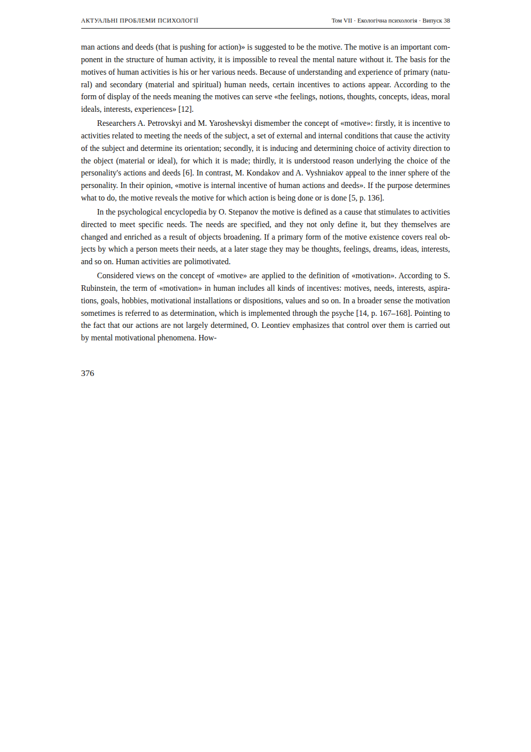Актуальні проблеми психології Том VII · Екологічна психологія · Випуск 38
man actions and deeds (that is pushing for action)» is suggested to be the motive. The motive is an important component in the structure of human activity, it is impossible to reveal the mental nature without it. The basis for the motives of human activities is his or her various needs. Because of understanding and experience of primary (natural) and secondary (material and spiritual) human needs, certain incentives to actions appear. According to the form of display of the needs meaning the motives can serve «the feelings, notions, thoughts, concepts, ideas, moral ideals, interests, experiences» [12].
Researchers A. Petrovskyi and M. Yaroshevskyi dismember the concept of «motive»: firstly, it is incentive to activities related to meeting the needs of the subject, a set of external and internal conditions that cause the activity of the subject and determine its orientation; secondly, it is inducing and determining choice of activity direction to the object (material or ideal), for which it is made; thirdly, it is understood reason underlying the choice of the personality's actions and deeds [6]. In contrast, M. Kondakov and A. Vyshniakov appeal to the inner sphere of the personality. In their opinion, «motive is internal incentive of human actions and deeds». If the purpose determines what to do, the motive reveals the motive for which action is being done or is done [5, p. 136].
In the psychological encyclopedia by O. Stepanov the motive is defined as a cause that stimulates to activities directed to meet specific needs. The needs are specified, and they not only define it, but they themselves are changed and enriched as a result of objects broadening. If a primary form of the motive existence covers real objects by which a person meets their needs, at a later stage they may be thoughts, feelings, dreams, ideas, interests, and so on. Human activities are polimotivated.
Considered views on the concept of «motive» are applied to the definition of «motivation». According to S. Rubinstein, the term of «motivation» in human includes all kinds of incentives: motives, needs, interests, aspirations, goals, hobbies, motivational installations or dispositions, values and so on. In a broader sense the motivation sometimes is referred to as determination, which is implemented through the psyche [14, p. 167–168]. Pointing to the fact that our actions are not largely determined, O. Leontiev emphasizes that control over them is carried out by mental motivational phenomena. How-
376